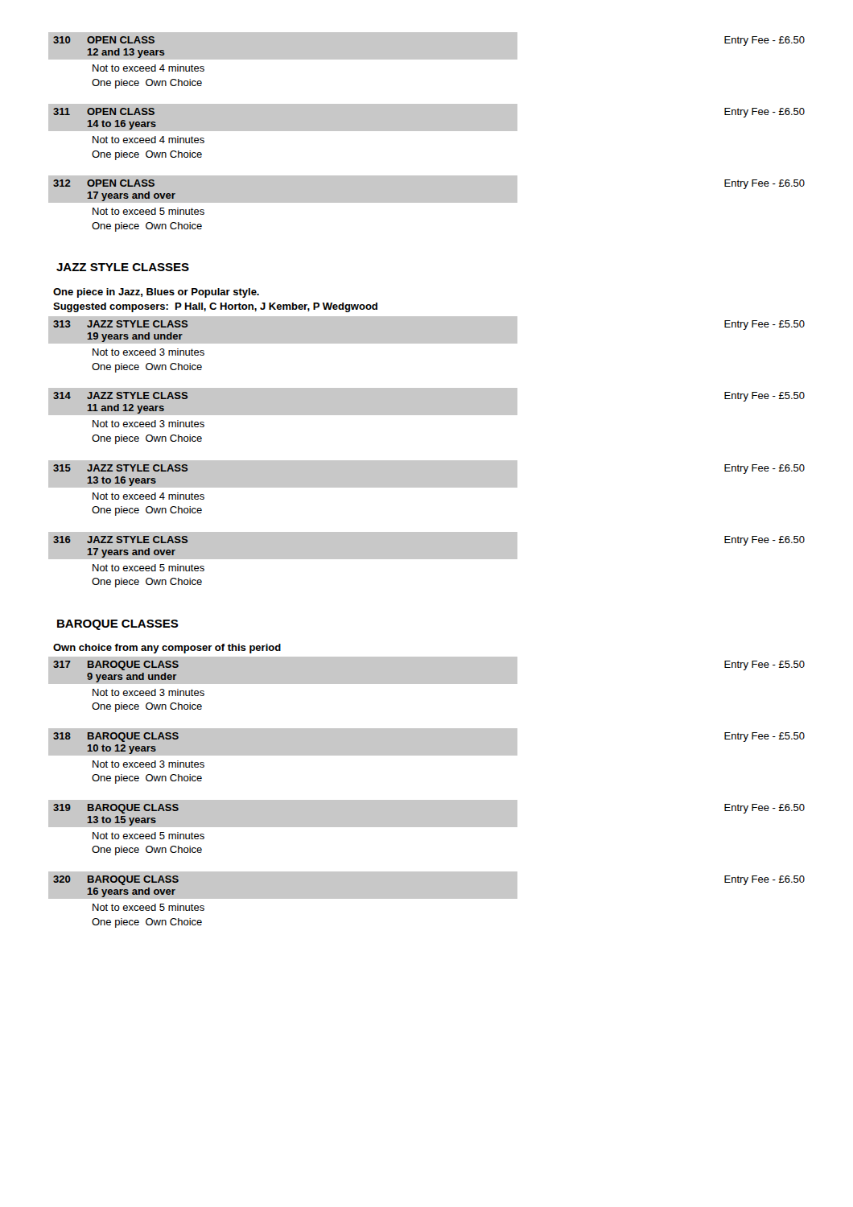310
OPEN CLASS
12 and 13 years
Entry Fee - £6.50
Not to exceed 4 minutes
One piece Own Choice
311
OPEN CLASS
14 to 16 years
Entry Fee - £6.50
Not to exceed 4 minutes
One piece Own Choice
312
OPEN CLASS
17 years and over
Entry Fee - £6.50
Not to exceed 5 minutes
One piece Own Choice
JAZZ STYLE CLASSES
One piece in Jazz, Blues or Popular style.
Suggested composers: P Hall, C Horton, J Kember, P Wedgwood
313
JAZZ STYLE CLASS
19 years and under
Entry Fee - £5.50
Not to exceed 3 minutes
One piece Own Choice
314
JAZZ STYLE CLASS
11 and 12 years
Entry Fee - £5.50
Not to exceed 3 minutes
One piece Own Choice
315
JAZZ STYLE CLASS
13 to 16 years
Entry Fee - £6.50
Not to exceed 4 minutes
One piece Own Choice
316
JAZZ STYLE CLASS
17 years and over
Entry Fee - £6.50
Not to exceed 5 minutes
One piece Own Choice
BAROQUE CLASSES
Own choice from any composer of this period
317
BAROQUE CLASS
9 years and under
Entry Fee - £5.50
Not to exceed 3 minutes
One piece Own Choice
318
BAROQUE CLASS
10 to 12 years
Entry Fee - £5.50
Not to exceed 3 minutes
One piece Own Choice
319
BAROQUE CLASS
13 to 15 years
Entry Fee - £6.50
Not to exceed 5 minutes
One piece Own Choice
320
BAROQUE CLASS
16 years and over
Entry Fee - £6.50
Not to exceed 5 minutes
One piece Own Choice